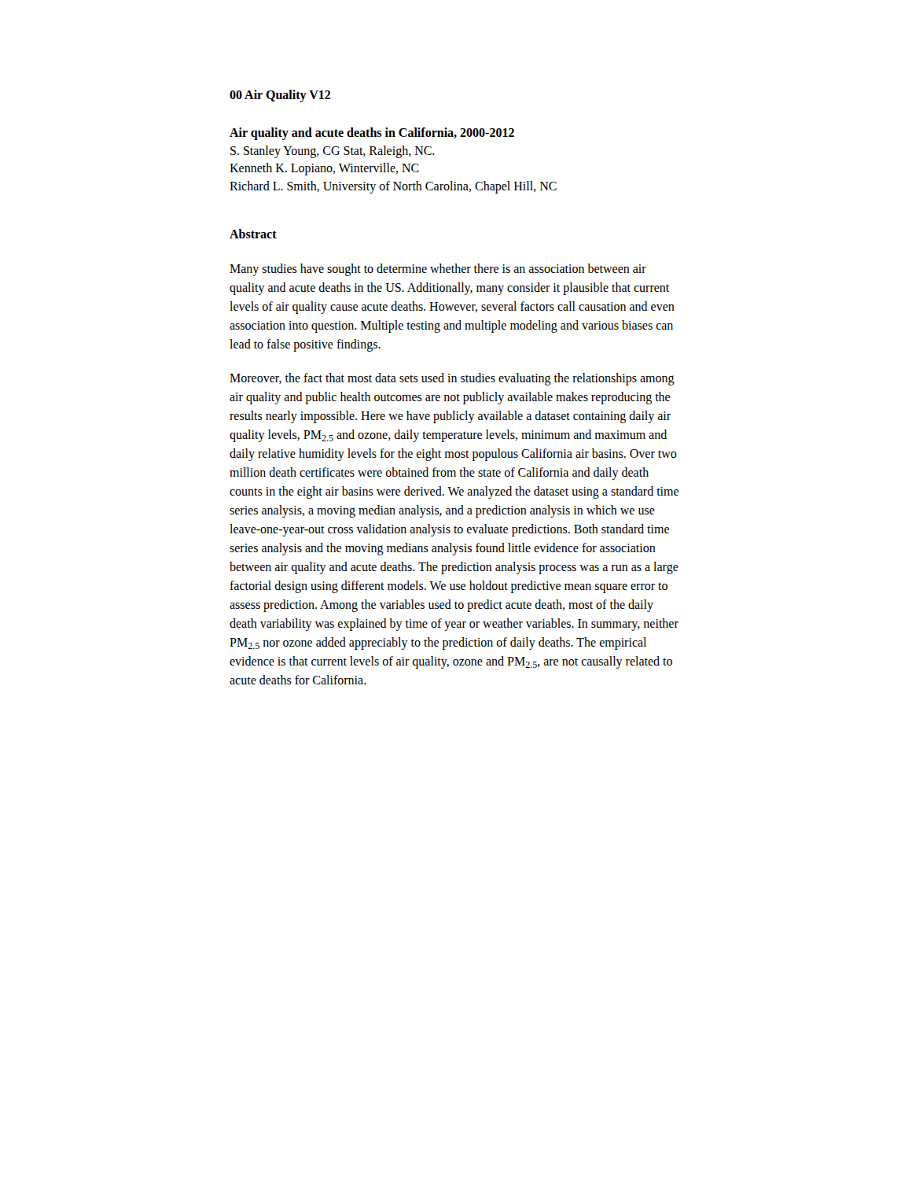00 Air Quality V12
Air quality and acute deaths in California, 2000-2012
S. Stanley Young, CG Stat, Raleigh, NC.
Kenneth K. Lopiano, Winterville, NC
Richard L. Smith, University of North Carolina, Chapel Hill, NC
Abstract
Many studies have sought to determine whether there is an association between air quality and acute deaths in the US. Additionally, many consider it plausible that current levels of air quality cause acute deaths. However, several factors call causation and even association into question. Multiple testing and multiple modeling and various biases can lead to false positive findings.
Moreover, the fact that most data sets used in studies evaluating the relationships among air quality and public health outcomes are not publicly available makes reproducing the results nearly impossible. Here we have publicly available a dataset containing daily air quality levels, PM2.5 and ozone, daily temperature levels, minimum and maximum and daily relative humidity levels for the eight most populous California air basins. Over two million death certificates were obtained from the state of California and daily death counts in the eight air basins were derived. We analyzed the dataset using a standard time series analysis, a moving median analysis, and a prediction analysis in which we use leave-one-year-out cross validation analysis to evaluate predictions. Both standard time series analysis and the moving medians analysis found little evidence for association between air quality and acute deaths. The prediction analysis process was a run as a large factorial design using different models. We use holdout predictive mean square error to assess prediction. Among the variables used to predict acute death, most of the daily death variability was explained by time of year or weather variables. In summary, neither PM2.5 nor ozone added appreciably to the prediction of daily deaths. The empirical evidence is that current levels of air quality, ozone and PM2.5, are not causally related to acute deaths for California.